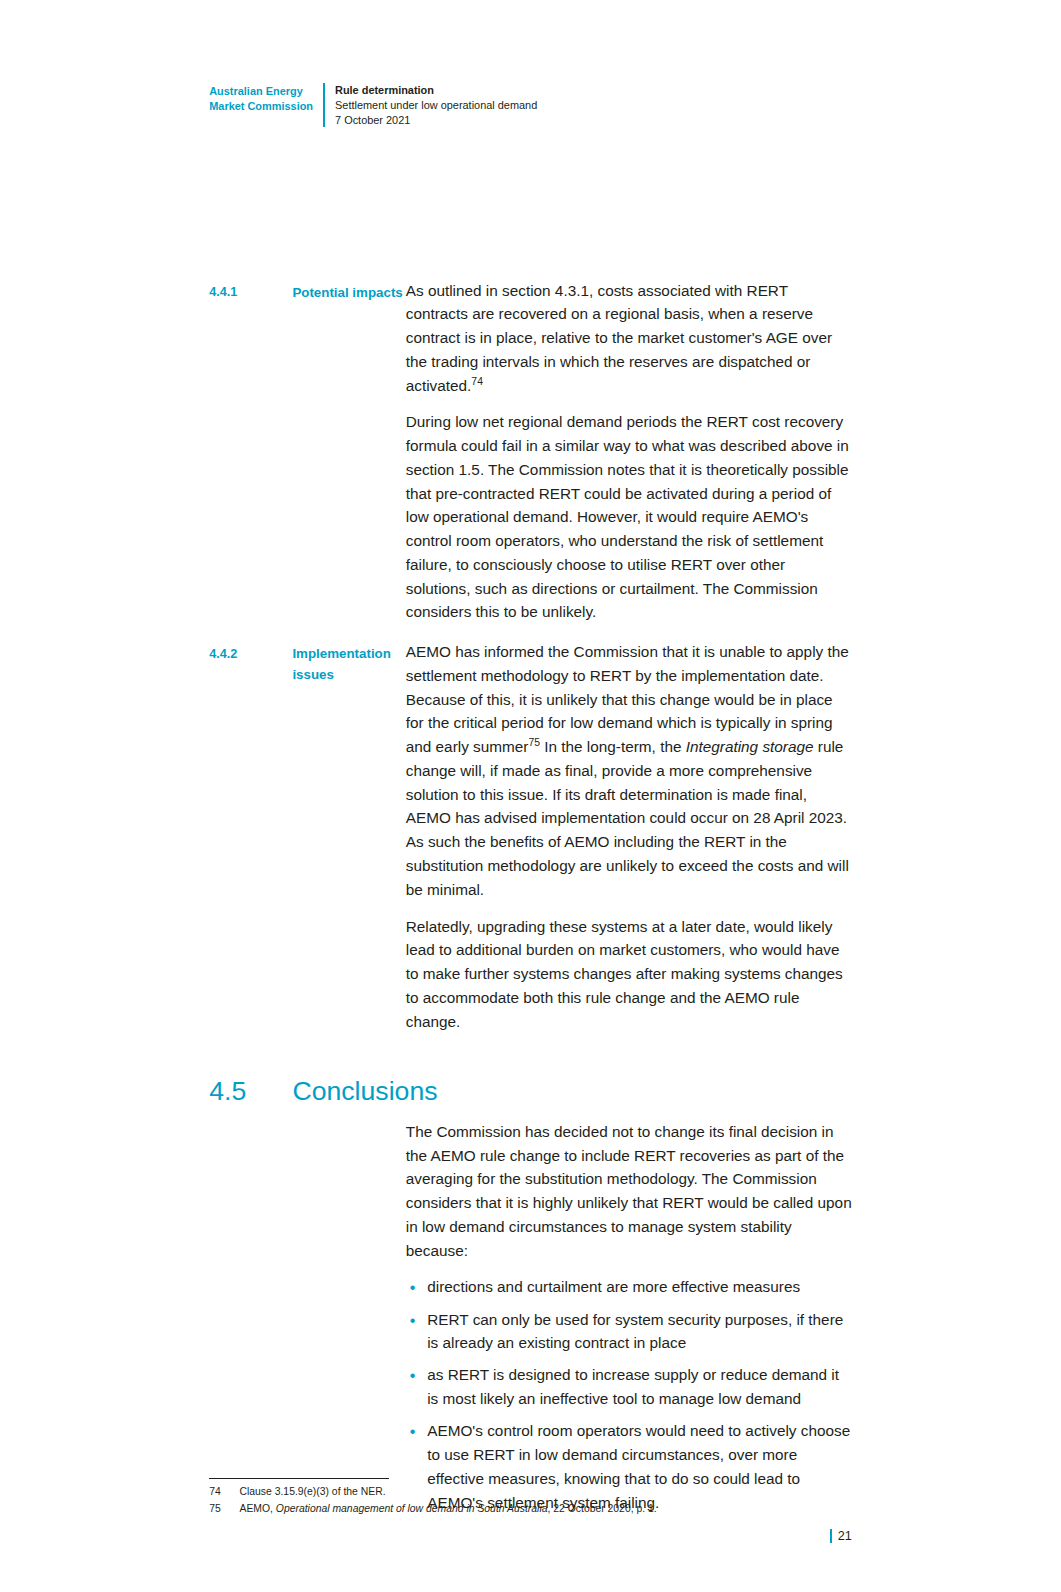Australian Energy
Market Commission
Rule determination
Settlement under low operational demand
7 October 2021
4.4.1
Potential impacts
As outlined in section 4.3.1, costs associated with RERT contracts are recovered on a regional basis, when a reserve contract is in place, relative to the market customer's AGE over the trading intervals in which the reserves are dispatched or activated.74
During low net regional demand periods the RERT cost recovery formula could fail in a similar way to what was described above in section 1.5. The Commission notes that it is theoretically possible that pre-contracted RERT could be activated during a period of low operational demand. However, it would require AEMO's control room operators, who understand the risk of settlement failure, to consciously choose to utilise RERT over other solutions, such as directions or curtailment. The Commission considers this to be unlikely.
4.4.2
Implementation issues
AEMO has informed the Commission that it is unable to apply the settlement methodology to RERT by the implementation date. Because of this, it is unlikely that this change would be in place for the critical period for low demand which is typically in spring and early summer75 In the long-term, the Integrating storage rule change will, if made as final, provide a more comprehensive solution to this issue. If its draft determination is made final, AEMO has advised implementation could occur on 28 April 2023. As such the benefits of AEMO including the RERT in the substitution methodology are unlikely to exceed the costs and will be minimal.
Relatedly, upgrading these systems at a later date, would likely lead to additional burden on market customers, who would have to make further systems changes after making systems changes to accommodate both this rule change and the AEMO rule change.
4.5
Conclusions
The Commission has decided not to change its final decision in the AEMO rule change to include RERT recoveries as part of the averaging for the substitution methodology. The Commission considers that it is highly unlikely that RERT would be called upon in low demand circumstances to manage system stability because:
directions and curtailment are more effective measures
RERT can only be used for system security purposes, if there is already an existing contract in place
as RERT is designed to increase supply or reduce demand it is most likely an ineffective tool to manage low demand
AEMO's control room operators would need to actively choose to use RERT in low demand circumstances, over more effective measures, knowing that to do so could lead to AEMO's settlement system failing.
74
Clause 3.15.9(e)(3) of the NER.
75
AEMO, Operational management of low demand in South Australia, 22 October 2020, p. 1.
21